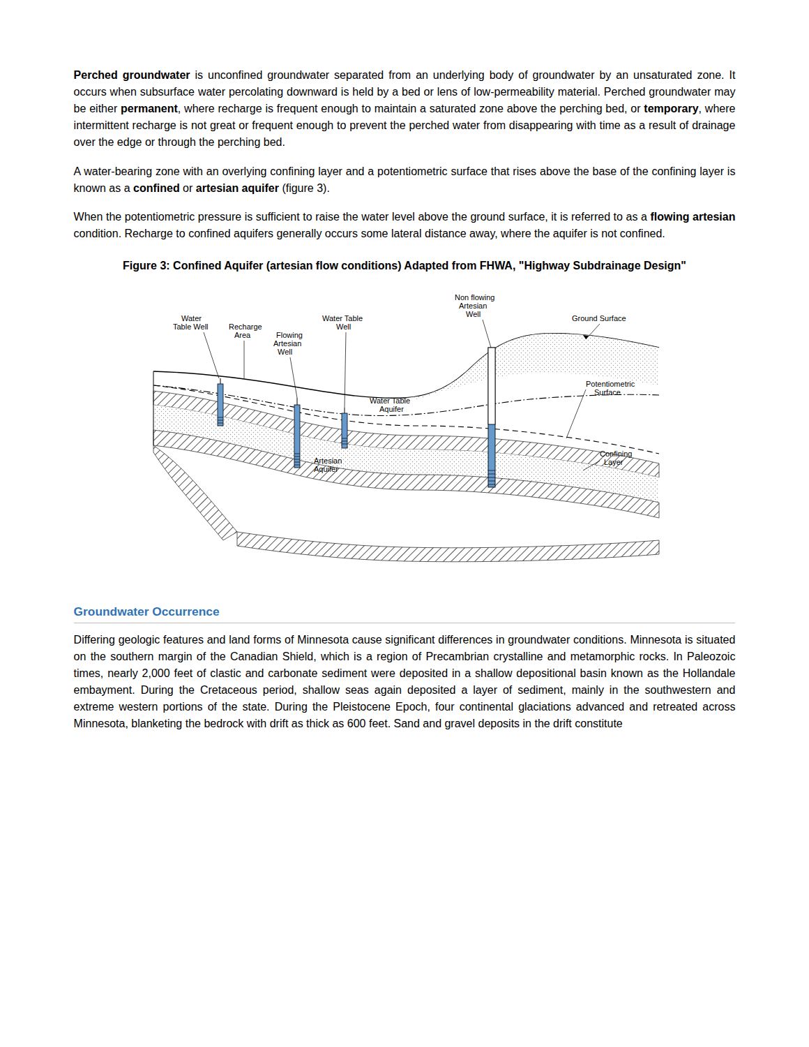Perched groundwater is unconfined groundwater separated from an underlying body of groundwater by an unsaturated zone. It occurs when subsurface water percolating downward is held by a bed or lens of low-permeability material. Perched groundwater may be either permanent, where recharge is frequent enough to maintain a saturated zone above the perching bed, or temporary, where intermittent recharge is not great or frequent enough to prevent the perched water from disappearing with time as a result of drainage over the edge or through the perching bed.
A water-bearing zone with an overlying confining layer and a potentiometric surface that rises above the base of the confining layer is known as a confined or artesian aquifer (figure 3).
When the potentiometric pressure is sufficient to raise the water level above the ground surface, it is referred to as a flowing artesian condition. Recharge to confined aquifers generally occurs some lateral distance away, where the aquifer is not confined.
Figure 3: Confined Aquifer (artesian flow conditions) Adapted from FHWA, "Highway Subdrainage Design"
Water Table Well Recharge Area Flowing Artesian Well Water Table Well Non flowing Artesian Well Ground Surface Potentiometric Surface Water Table Aquifer Artesian Aquifer Confining Layer
Groundwater Occurrence
Differing geologic features and land forms of Minnesota cause significant differences in groundwater conditions. Minnesota is situated on the southern margin of the Canadian Shield, which is a region of Precambrian crystalline and metamorphic rocks. In Paleozoic times, nearly 2,000 feet of clastic and carbonate sediment were deposited in a shallow depositional basin known as the Hollandale embayment. During the Cretaceous period, shallow seas again deposited a layer of sediment, mainly in the southwestern and extreme western portions of the state. During the Pleistocene Epoch, four continental glaciations advanced and retreated across Minnesota, blanketing the bedrock with drift as thick as 600 feet. Sand and gravel deposits in the drift constitute